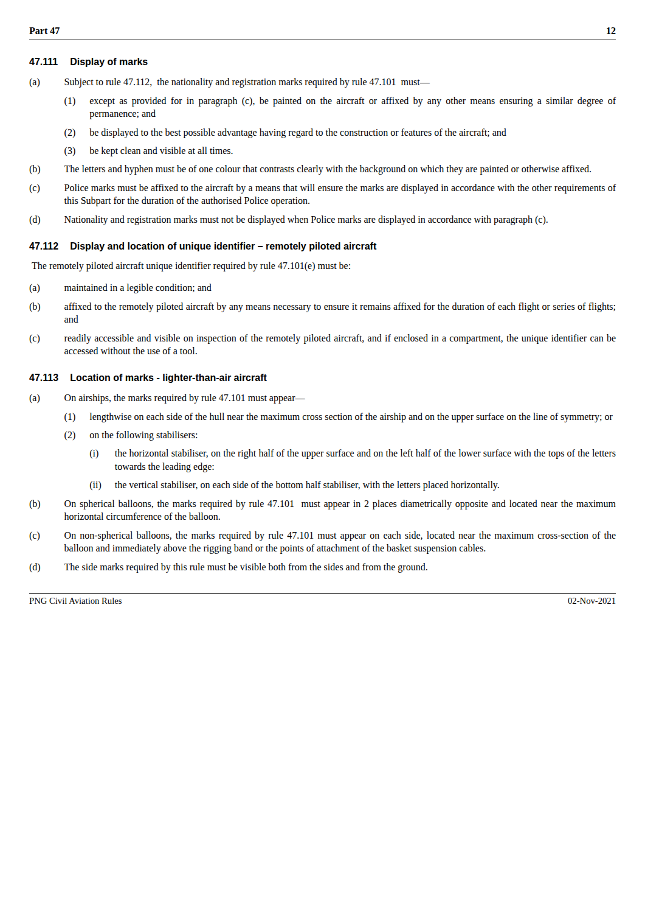Part 47 12
47.111 Display of marks
(a) Subject to rule 47.112, the nationality and registration marks required by rule 47.101 must—
(1) except as provided for in paragraph (c), be painted on the aircraft or affixed by any other means ensuring a similar degree of permanence; and
(2) be displayed to the best possible advantage having regard to the construction or features of the aircraft; and
(3) be kept clean and visible at all times.
(b) The letters and hyphen must be of one colour that contrasts clearly with the background on which they are painted or otherwise affixed.
(c) Police marks must be affixed to the aircraft by a means that will ensure the marks are displayed in accordance with the other requirements of this Subpart for the duration of the authorised Police operation.
(d) Nationality and registration marks must not be displayed when Police marks are displayed in accordance with paragraph (c).
47.112 Display and location of unique identifier – remotely piloted aircraft
The remotely piloted aircraft unique identifier required by rule 47.101(e) must be:
(a) maintained in a legible condition; and
(b) affixed to the remotely piloted aircraft by any means necessary to ensure it remains affixed for the duration of each flight or series of flights; and
(c) readily accessible and visible on inspection of the remotely piloted aircraft, and if enclosed in a compartment, the unique identifier can be accessed without the use of a tool.
47.113 Location of marks - lighter-than-air aircraft
(a) On airships, the marks required by rule 47.101 must appear—
(1) lengthwise on each side of the hull near the maximum cross section of the airship and on the upper surface on the line of symmetry; or
(2) on the following stabilisers:
(i) the horizontal stabiliser, on the right half of the upper surface and on the left half of the lower surface with the tops of the letters towards the leading edge:
(ii) the vertical stabiliser, on each side of the bottom half stabiliser, with the letters placed horizontally.
(b) On spherical balloons, the marks required by rule 47.101 must appear in 2 places diametrically opposite and located near the maximum horizontal circumference of the balloon.
(c) On non-spherical balloons, the marks required by rule 47.101 must appear on each side, located near the maximum cross-section of the balloon and immediately above the rigging band or the points of attachment of the basket suspension cables.
(d) The side marks required by this rule must be visible both from the sides and from the ground.
PNG Civil Aviation Rules 02-Nov-2021